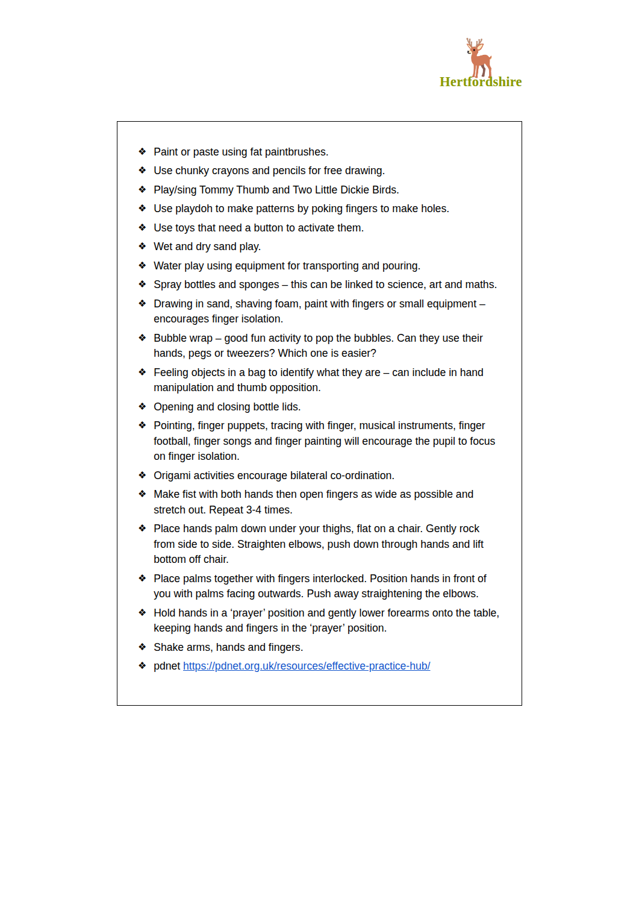🦌 Hertfordshire
Paint or paste using fat paintbrushes.
Use chunky crayons and pencils for free drawing.
Play/sing Tommy Thumb and Two Little Dickie Birds.
Use playdoh to make patterns by poking fingers to make holes.
Use toys that need a button to activate them.
Wet and dry sand play.
Water play using equipment for transporting and pouring.
Spray bottles and sponges – this can be linked to science, art and maths.
Drawing in sand, shaving foam, paint with fingers or small equipment – encourages finger isolation.
Bubble wrap – good fun activity to pop the bubbles. Can they use their hands, pegs or tweezers? Which one is easier?
Feeling objects in a bag to identify what they are – can include in hand manipulation and thumb opposition.
Opening and closing bottle lids.
Pointing, finger puppets, tracing with finger, musical instruments, finger football, finger songs and finger painting will encourage the pupil to focus on finger isolation.
Origami activities encourage bilateral co-ordination.
Make fist with both hands then open fingers as wide as possible and stretch out. Repeat 3-4 times.
Place hands palm down under your thighs, flat on a chair. Gently rock from side to side. Straighten elbows, push down through hands and lift bottom off chair.
Place palms together with fingers interlocked. Position hands in front of you with palms facing outwards. Push away straightening the elbows.
Hold hands in a ‘prayer’ position and gently lower forearms onto the table, keeping hands and fingers in the ‘prayer’ position.
Shake arms, hands and fingers.
pdnet https://pdnet.org.uk/resources/effective-practice-hub/